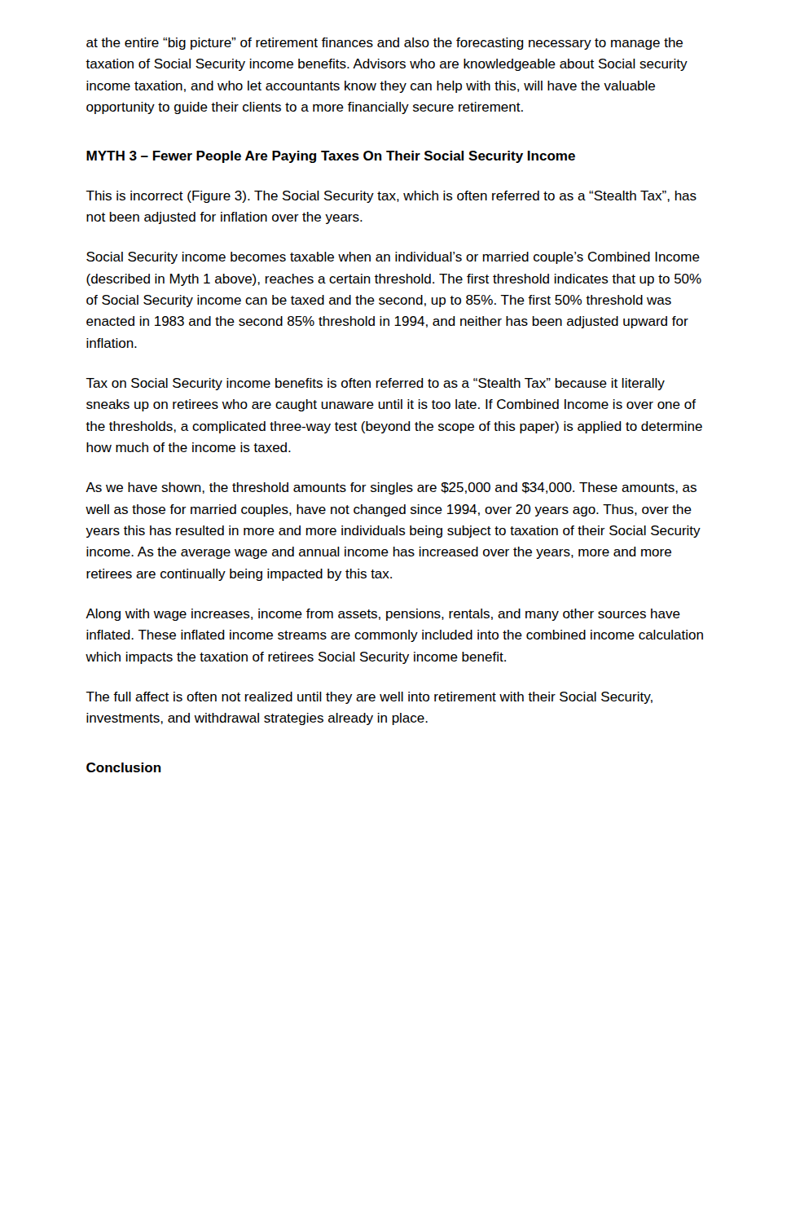at the entire “big picture” of retirement finances and also the forecasting necessary to manage the taxation of Social Security income benefits. Advisors who are knowledgeable about Social security income taxation, and who let accountants know they can help with this, will have the valuable opportunity to guide their clients to a more financially secure retirement.
MYTH 3 – Fewer People Are Paying Taxes On Their Social Security Income
This is incorrect (Figure 3). The Social Security tax, which is often referred to as a “Stealth Tax”, has not been adjusted for inflation over the years.
Social Security income becomes taxable when an individual’s or married couple’s Combined Income (described in Myth 1 above), reaches a certain threshold. The first threshold indicates that up to 50% of Social Security income can be taxed and the second, up to 85%. The first 50% threshold was enacted in 1983 and the second 85% threshold in 1994, and neither has been adjusted upward for inflation.
Tax on Social Security income benefits is often referred to as a “Stealth Tax” because it literally sneaks up on retirees who are caught unaware until it is too late. If Combined Income is over one of the thresholds, a complicated three-way test (beyond the scope of this paper) is applied to determine how much of the income is taxed.
As we have shown, the threshold amounts for singles are $25,000 and $34,000. These amounts, as well as those for married couples, have not changed since 1994, over 20 years ago. Thus, over the years this has resulted in more and more individuals being subject to taxation of their Social Security income. As the average wage and annual income has increased over the years, more and more retirees are continually being impacted by this tax.
Along with wage increases, income from assets, pensions, rentals, and many other sources have inflated. These inflated income streams are commonly included into the combined income calculation which impacts the taxation of retirees Social Security income benefit.
The full affect is often not realized until they are well into retirement with their Social Security, investments, and withdrawal strategies already in place.
Conclusion